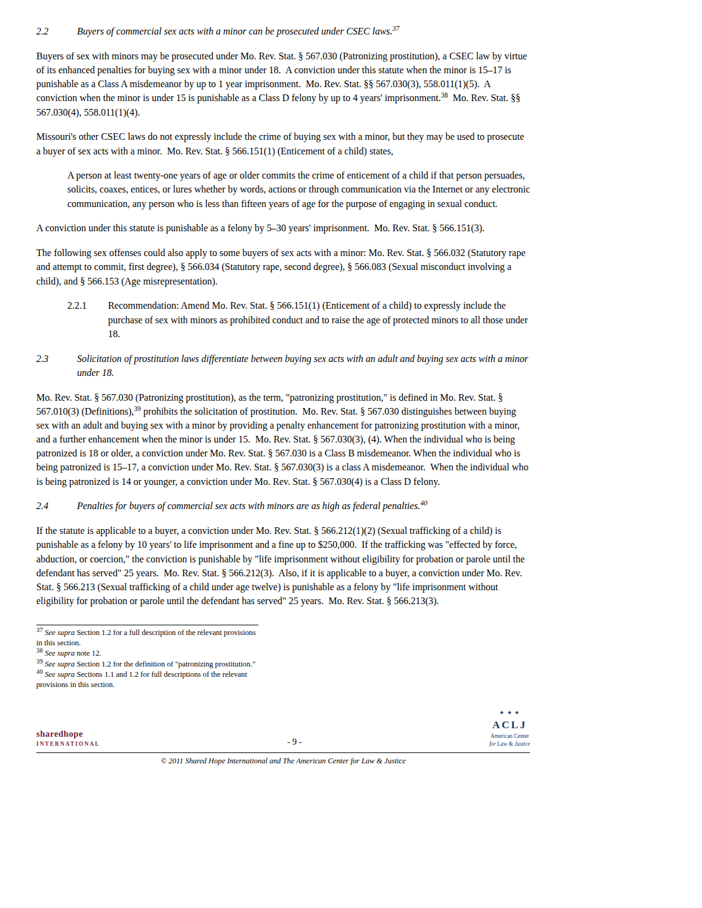2.2
Buyers of commercial sex acts with a minor can be prosecuted under CSEC laws.37
Buyers of sex with minors may be prosecuted under Mo. Rev. Stat. § 567.030 (Patronizing prostitution), a CSEC law by virtue of its enhanced penalties for buying sex with a minor under 18. A conviction under this statute when the minor is 15–17 is punishable as a Class A misdemeanor by up to 1 year imprisonment. Mo. Rev. Stat. §§ 567.030(3), 558.011(1)(5). A conviction when the minor is under 15 is punishable as a Class D felony by up to 4 years' imprisonment.38 Mo. Rev. Stat. §§ 567.030(4), 558.011(1)(4).
Missouri's other CSEC laws do not expressly include the crime of buying sex with a minor, but they may be used to prosecute a buyer of sex acts with a minor. Mo. Rev. Stat. § 566.151(1) (Enticement of a child) states,
A person at least twenty-one years of age or older commits the crime of enticement of a child if that person persuades, solicits, coaxes, entices, or lures whether by words, actions or through communication via the Internet or any electronic communication, any person who is less than fifteen years of age for the purpose of engaging in sexual conduct.
A conviction under this statute is punishable as a felony by 5–30 years' imprisonment. Mo. Rev. Stat. § 566.151(3).
The following sex offenses could also apply to some buyers of sex acts with a minor: Mo. Rev. Stat. § 566.032 (Statutory rape and attempt to commit, first degree), § 566.034 (Statutory rape, second degree), § 566.083 (Sexual misconduct involving a child), and § 566.153 (Age misrepresentation).
2.2.1
Recommendation: Amend Mo. Rev. Stat. § 566.151(1) (Enticement of a child) to expressly include the purchase of sex with minors as prohibited conduct and to raise the age of protected minors to all those under 18.
2.3
Solicitation of prostitution laws differentiate between buying sex acts with an adult and buying sex acts with a minor under 18.
Mo. Rev. Stat. § 567.030 (Patronizing prostitution), as the term, "patronizing prostitution," is defined in Mo. Rev. Stat. § 567.010(3) (Definitions),39 prohibits the solicitation of prostitution. Mo. Rev. Stat. § 567.030 distinguishes between buying sex with an adult and buying sex with a minor by providing a penalty enhancement for patronizing prostitution with a minor, and a further enhancement when the minor is under 15. Mo. Rev. Stat. § 567.030(3), (4). When the individual who is being patronized is 18 or older, a conviction under Mo. Rev. Stat. § 567.030 is a Class B misdemeanor. When the individual who is being patronized is 15–17, a conviction under Mo. Rev. Stat. § 567.030(3) is a class A misdemeanor. When the individual who is being patronized is 14 or younger, a conviction under Mo. Rev. Stat. § 567.030(4) is a Class D felony.
2.4
Penalties for buyers of commercial sex acts with minors are as high as federal penalties.40
If the statute is applicable to a buyer, a conviction under Mo. Rev. Stat. § 566.212(1)(2) (Sexual trafficking of a child) is punishable as a felony by 10 years' to life imprisonment and a fine up to $250,000. If the trafficking was "effected by force, abduction, or coercion," the conviction is punishable by "life imprisonment without eligibility for probation or parole until the defendant has served" 25 years. Mo. Rev. Stat. § 566.212(3). Also, if it is applicable to a buyer, a conviction under Mo. Rev. Stat. § 566.213 (Sexual trafficking of a child under age twelve) is punishable as a felony by "life imprisonment without eligibility for probation or parole until the defendant has served" 25 years. Mo. Rev. Stat. § 566.213(3).
37 See supra Section 1.2 for a full description of the relevant provisions in this section.
38 See supra note 12.
39 See supra Section 1.2 for the definition of "patronizing prostitution."
40 See supra Sections 1.1 and 1.2 for full descriptions of the relevant provisions in this section.
sharedhope INTERNATIONAL
- 9 -
★ ★ ★ ACLJ American Center for Law & Justice
© 2011 Shared Hope International and The American Center for Law & Justice